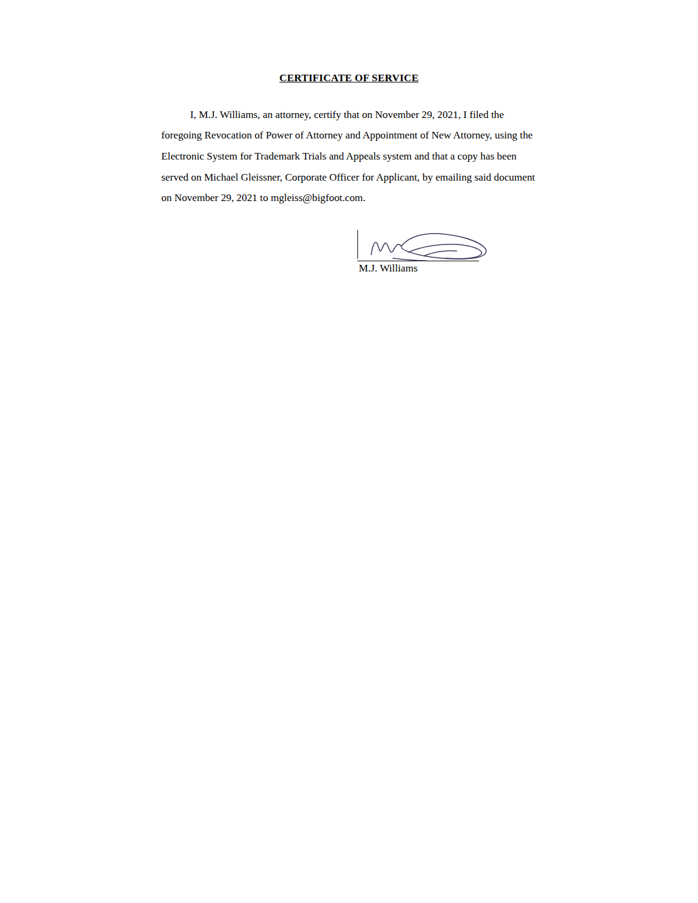CERTIFICATE OF SERVICE
I, M.J. Williams, an attorney, certify that on November 29, 2021, I filed the foregoing Revocation of Power of Attorney and Appointment of New Attorney, using the Electronic System for Trademark Trials and Appeals system and that a copy has been served on Michael Gleissner, Corporate Officer for Applicant, by emailing said document on November 29, 2021 to mgleiss@bigfoot.com.
M.J. Williams